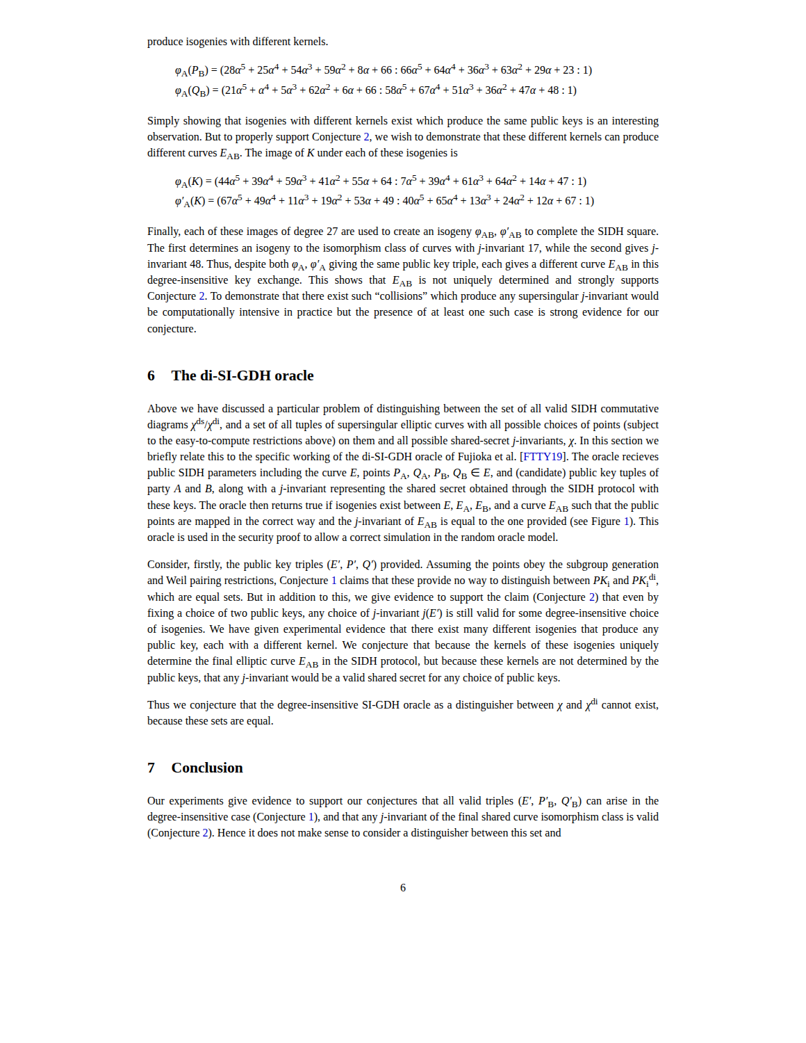produce isogenies with different kernels.
φA(PB) = (28α5 + 25α4 + 54α3 + 59α2 + 8α + 66 : 66α5 + 64α4 + 36α3 + 63α2 + 29α + 23 : 1)
φA(QB) = (21α5 + α4 + 5α3 + 62α2 + 6α + 66 : 58α5 + 67α4 + 51α3 + 36α2 + 47α + 48 : 1)
Simply showing that isogenies with different kernels exist which produce the same public keys is an interesting observation. But to properly support Conjecture 2, we wish to demonstrate that these different kernels can produce different curves EAB. The image of K under each of these isogenies is
φA(K) = (44α5 + 39α4 + 59α3 + 41α2 + 55α + 64 : 7α5 + 39α4 + 61α3 + 64α2 + 14α + 47 : 1)
φ′A(K) = (67α5 + 49α4 + 11α3 + 19α2 + 53α + 49 : 40α5 + 65α4 + 13α3 + 24α2 + 12α + 67 : 1)
Finally, each of these images of degree 27 are used to create an isogeny φAB, φ′AB to complete the SIDH square. The first determines an isogeny to the isomorphism class of curves with j-invariant 17, while the second gives j-invariant 48. Thus, despite both φA, φ′A giving the same public key triple, each gives a different curve EAB in this degree-insensitive key exchange. This shows that EAB is not uniquely determined and strongly supports Conjecture 2. To demonstrate that there exist such “collisions” which produce any supersingular j-invariant would be computationally intensive in practice but the presence of at least one such case is strong evidence for our conjecture.
6 The di-SI-GDH oracle
Above we have discussed a particular problem of distinguishing between the set of all valid SIDH commutative diagrams χds/χdi, and a set of all tuples of supersingular elliptic curves with all possible choices of points (subject to the easy-to-compute restrictions above) on them and all possible shared-secret j-invariants, χ. In this section we briefly relate this to the specific working of the di-SI-GDH oracle of Fujioka et al. [FTTY19]. The oracle recieves public SIDH parameters including the curve E, points PA, QA, PB, QB ∈ E, and (candidate) public key tuples of party A and B, along with a j-invariant representing the shared secret obtained through the SIDH protocol with these keys. The oracle then returns true if isogenies exist between E, EA, EB, and a curve EAB such that the public points are mapped in the correct way and the j-invariant of EAB is equal to the one provided (see Figure 1). This oracle is used in the security proof to allow a correct simulation in the random oracle model.
Consider, firstly, the public key triples (E′, P′, Q′) provided. Assuming the points obey the subgroup generation and Weil pairing restrictions, Conjecture 1 claims that these provide no way to distinguish between PKi and PKidi, which are equal sets. But in addition to this, we give evidence to support the claim (Conjecture 2) that even by fixing a choice of two public keys, any choice of j-invariant j(E′) is still valid for some degree-insensitive choice of isogenies. We have given experimental evidence that there exist many different isogenies that produce any public key, each with a different kernel. We conjecture that because the kernels of these isogenies uniquely determine the final elliptic curve EAB in the SIDH protocol, but because these kernels are not determined by the public keys, that any j-invariant would be a valid shared secret for any choice of public keys.
Thus we conjecture that the degree-insensitive SI-GDH oracle as a distinguisher between χ and χdi cannot exist, because these sets are equal.
7 Conclusion
Our experiments give evidence to support our conjectures that all valid triples (E′, P′B, Q′B) can arise in the degree-insensitive case (Conjecture 1), and that any j-invariant of the final shared curve isomorphism class is valid (Conjecture 2). Hence it does not make sense to consider a distinguisher between this set and
6